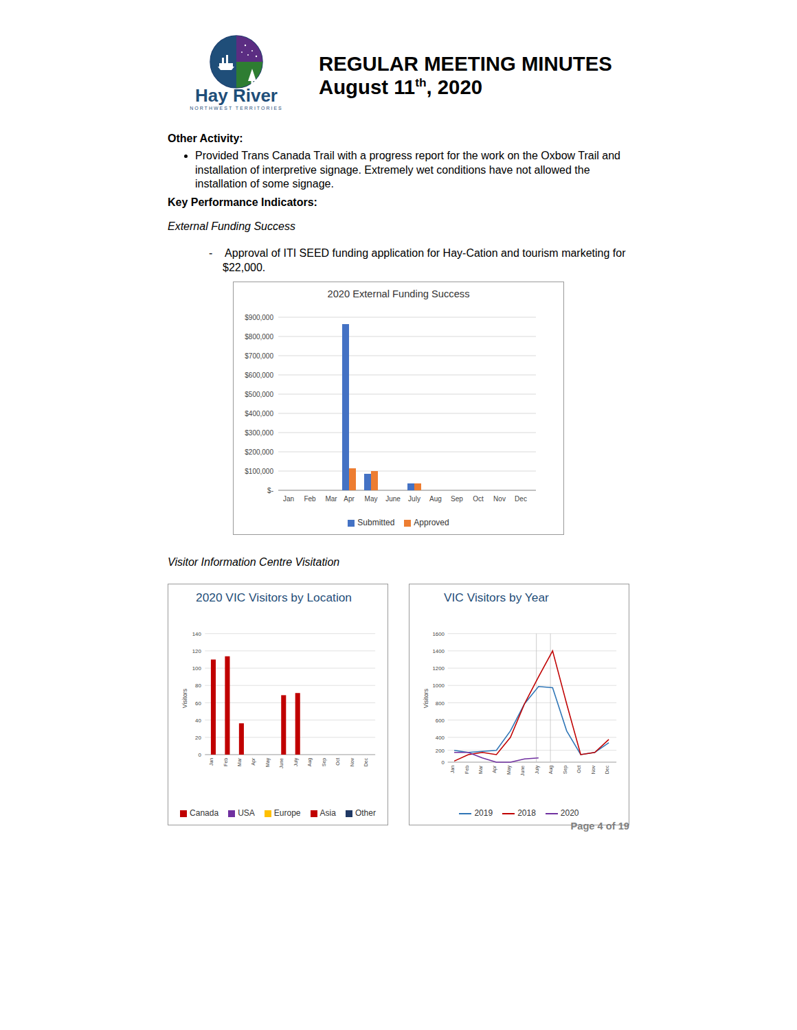Hay River NORTHWEST TERRITORIES
REGULAR MEETING MINUTES August 11th, 2020
Other Activity:
Provided Trans Canada Trail with a progress report for the work on the Oxbow Trail and installation of interpretive signage. Extremely wet conditions have not allowed the installation of some signage.
Key Performance Indicators:
External Funding Success
- Approval of ITI SEED funding application for Hay-Cation and tourism marketing for $22,000.
2020 External Funding Success
$900,000 $800,000 $700,000 $600,000 $500,000 $400,000 $300,000 $200,000 $100,000 $- Jan Feb Mar Apr May June July Aug Sep Oct Nov Dec
Submitted Approved
Visitor Information Centre Visitation
2020 VIC Visitors by Location
140 120 100 80 60 40 20 0 Visitors Jan Feb Mar Apr May June July Aug Sep Oct Nov Dec
Canada USA Europe Asia Other
VIC Visitors by Year
1600 1400 1200 1000 800 600 400 200 0 Visitors Jan Feb Mar Apr May June July Aug Sep Oct Nov Dec
2019 2018 2020
Page 4 of 19